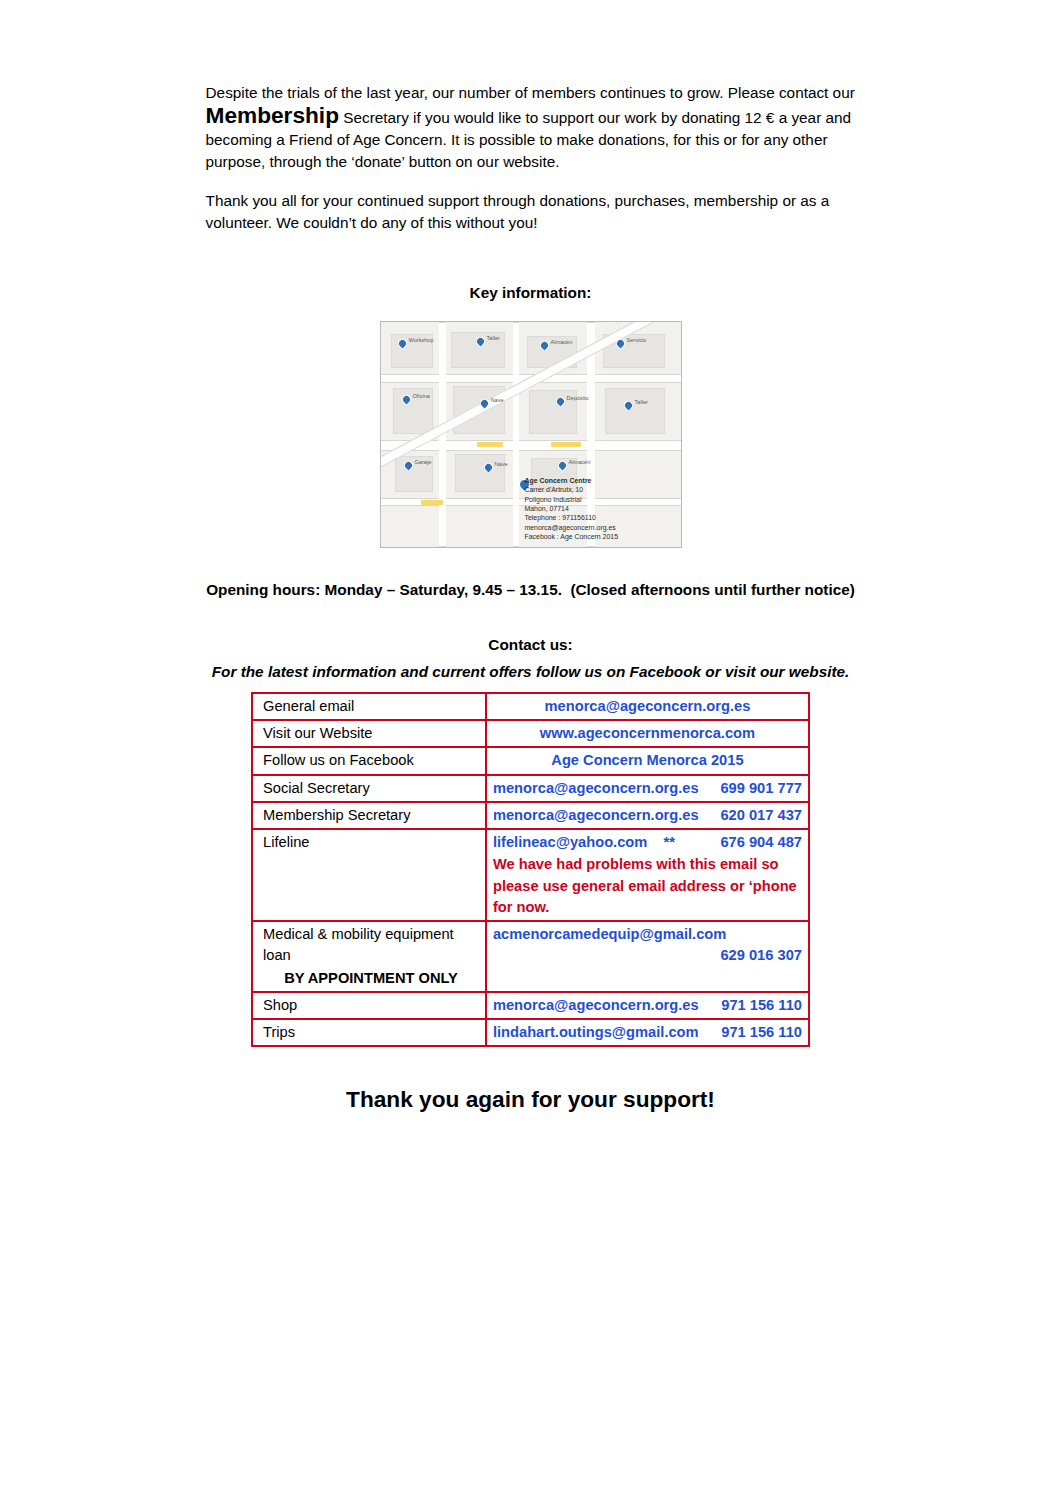Despite the trials of the last year, our number of members continues to grow. Please contact our Membership Secretary if you would like to support our work by donating 12 € a year and becoming a Friend of Age Concern. It is possible to make donations, for this or for any other purpose, through the ‘donate’ button on our website.
Thank you all for your continued support through donations, purchases, membership or as a volunteer. We couldn’t do any of this without you!
Key information:
Workshop
Taller
Almacén
Servicio
Oficina
Nave
Depósito
Taller
Garaje
Nave
Almacén
Age Concern Centre
Carrer d'Artrutx, 10
Poligono Industrial
Mahon, 07714
Telephone : 971156110
menorca@ageconcern.org.es
Facebook : Age Concern 2015
Opening hours: Monday – Saturday, 9.45 – 13.15. (Closed afternoons until further notice)
Contact us:
For the latest information and current offers follow us on Facebook or visit our website.
| General email | menorca@ageconcern.org.es |
| Visit our Website | www.ageconcernmenorca.com |
| Follow us on Facebook | Age Concern Menorca 2015 |
| Social Secretary | menorca@ageconcern.org.es 699 901 777 |
| Membership Secretary | menorca@ageconcern.org.es 620 017 437 |
| Lifeline | lifelineac@yahoo.com ** 676 904 487 We have had problems with this email so please use general email address or ‘phone for now. |
| Medical & mobility equipment loan BY APPOINTMENT ONLY | acmenorcamedequip@gmail.com 629 016 307 |
| Shop | menorca@ageconcern.org.es 971 156 110 |
| Trips | lindahart.outings@gmail.com 971 156 110 |
Thank you again for your support!